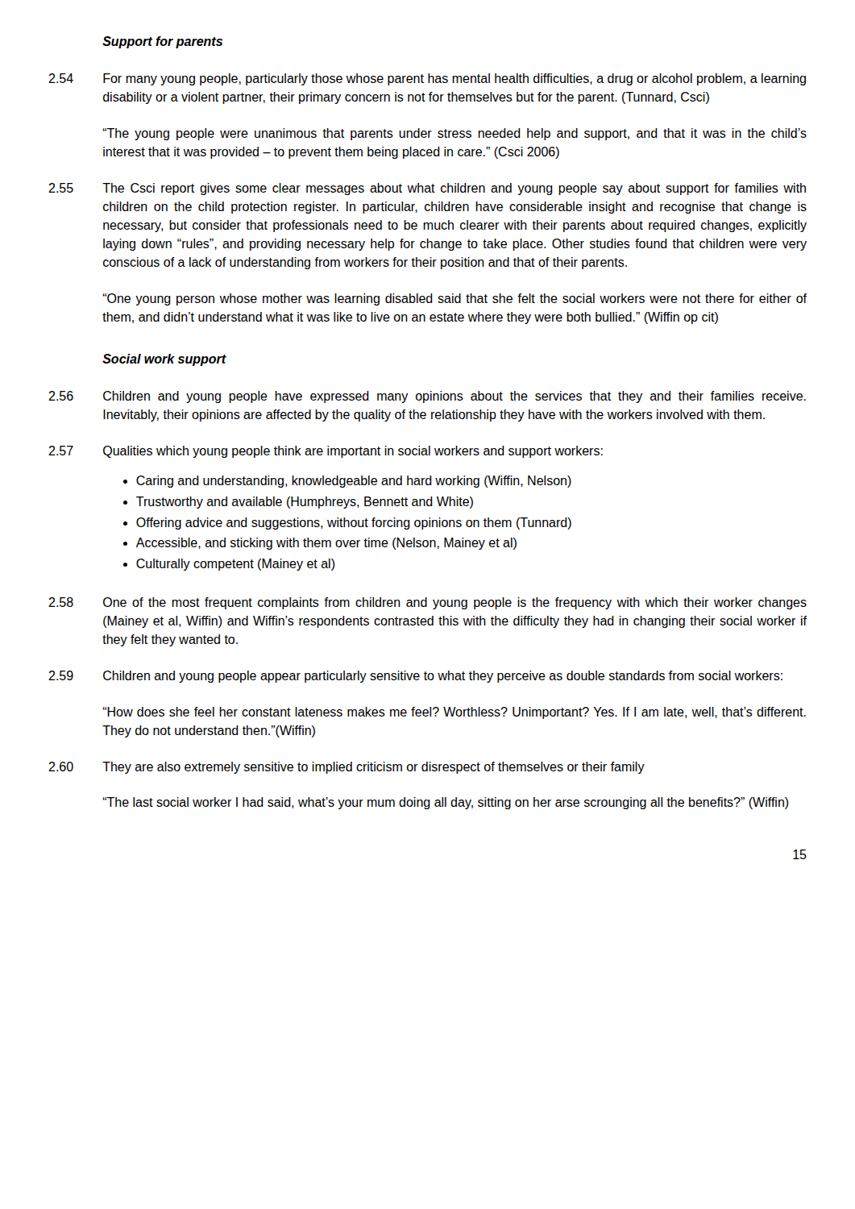Support for parents
2.54
For many young people, particularly those whose parent has mental health difficulties, a drug or alcohol problem, a learning disability or a violent partner, their primary concern is not for themselves but for the parent. (Tunnard, Csci)
“The young people were unanimous that parents under stress needed help and support, and that it was in the child’s interest that it was provided – to prevent them being placed in care.” (Csci 2006)
2.55
The Csci report gives some clear messages about what children and young people say about support for families with children on the child protection register. In particular, children have considerable insight and recognise that change is necessary, but consider that professionals need to be much clearer with their parents about required changes, explicitly laying down “rules”, and providing necessary help for change to take place. Other studies found that children were very conscious of a lack of understanding from workers for their position and that of their parents.
“One young person whose mother was learning disabled said that she felt the social workers were not there for either of them, and didn’t understand what it was like to live on an estate where they were both bullied.” (Wiffin op cit)
Social work support
2.56
Children and young people have expressed many opinions about the services that they and their families receive. Inevitably, their opinions are affected by the quality of the relationship they have with the workers involved with them.
2.57
Qualities which young people think are important in social workers and support workers:
Caring and understanding, knowledgeable and hard working (Wiffin, Nelson)
Trustworthy and available (Humphreys, Bennett and White)
Offering advice and suggestions, without forcing opinions on them (Tunnard)
Accessible, and sticking with them over time (Nelson, Mainey et al)
Culturally competent (Mainey et al)
2.58
One of the most frequent complaints from children and young people is the frequency with which their worker changes (Mainey et al, Wiffin) and Wiffin’s respondents contrasted this with the difficulty they had in changing their social worker if they felt they wanted to.
2.59
Children and young people appear particularly sensitive to what they perceive as double standards from social workers:
“How does she feel her constant lateness makes me feel? Worthless? Unimportant? Yes. If I am late, well, that’s different. They do not understand then.”(Wiffin)
2.60
They are also extremely sensitive to implied criticism or disrespect of themselves or their family
“The last social worker I had said, what’s your mum doing all day, sitting on her arse scrounging all the benefits?” (Wiffin)
15